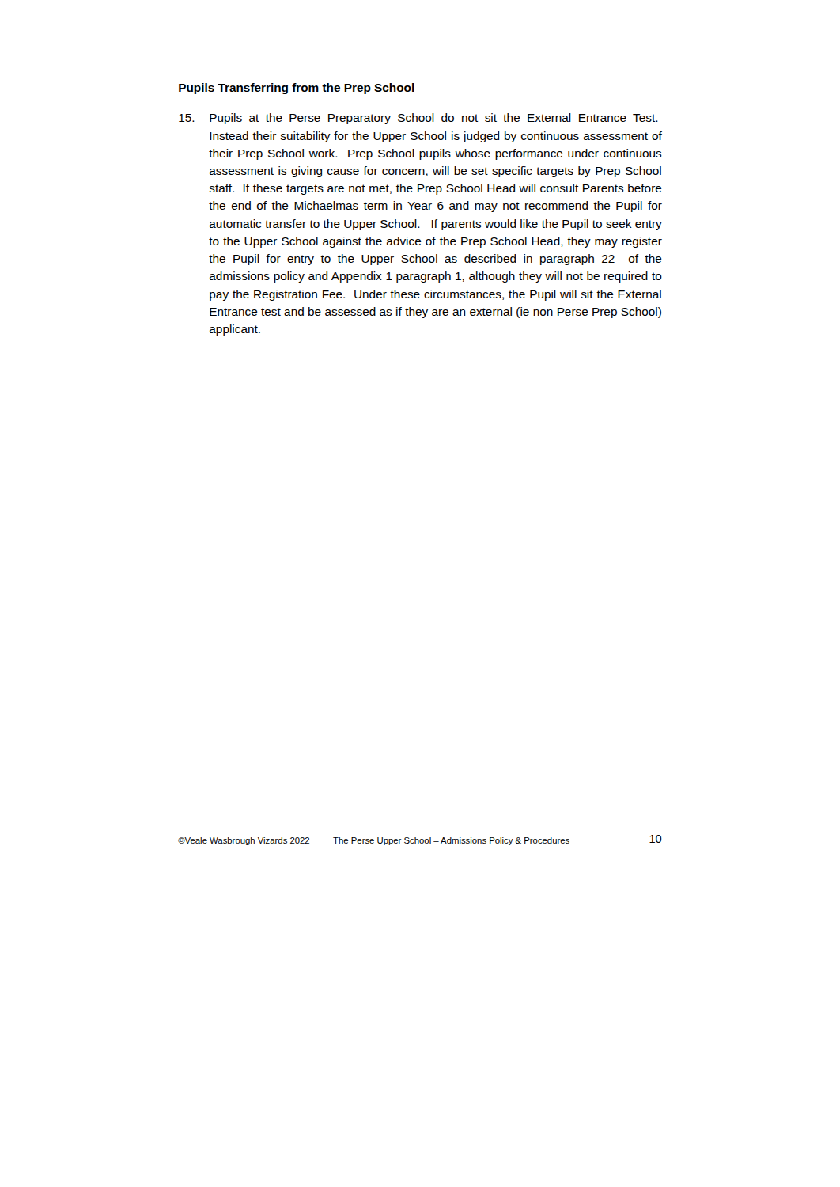Pupils Transferring from the Prep School
15.
Pupils at the Perse Preparatory School do not sit the External Entrance Test. Instead their suitability for the Upper School is judged by continuous assessment of their Prep School work. Prep School pupils whose performance under continuous assessment is giving cause for concern, will be set specific targets by Prep School staff. If these targets are not met, the Prep School Head will consult Parents before the end of the Michaelmas term in Year 6 and may not recommend the Pupil for automatic transfer to the Upper School. If parents would like the Pupil to seek entry to the Upper School against the advice of the Prep School Head, they may register the Pupil for entry to the Upper School as described in paragraph 22 of the admissions policy and Appendix 1 paragraph 1, although they will not be required to pay the Registration Fee. Under these circumstances, the Pupil will sit the External Entrance test and be assessed as if they are an external (ie non Perse Prep School) applicant.
©Veale Wasbrough Vizards 2022 The Perse Upper School – Admissions Policy & Procedures
10